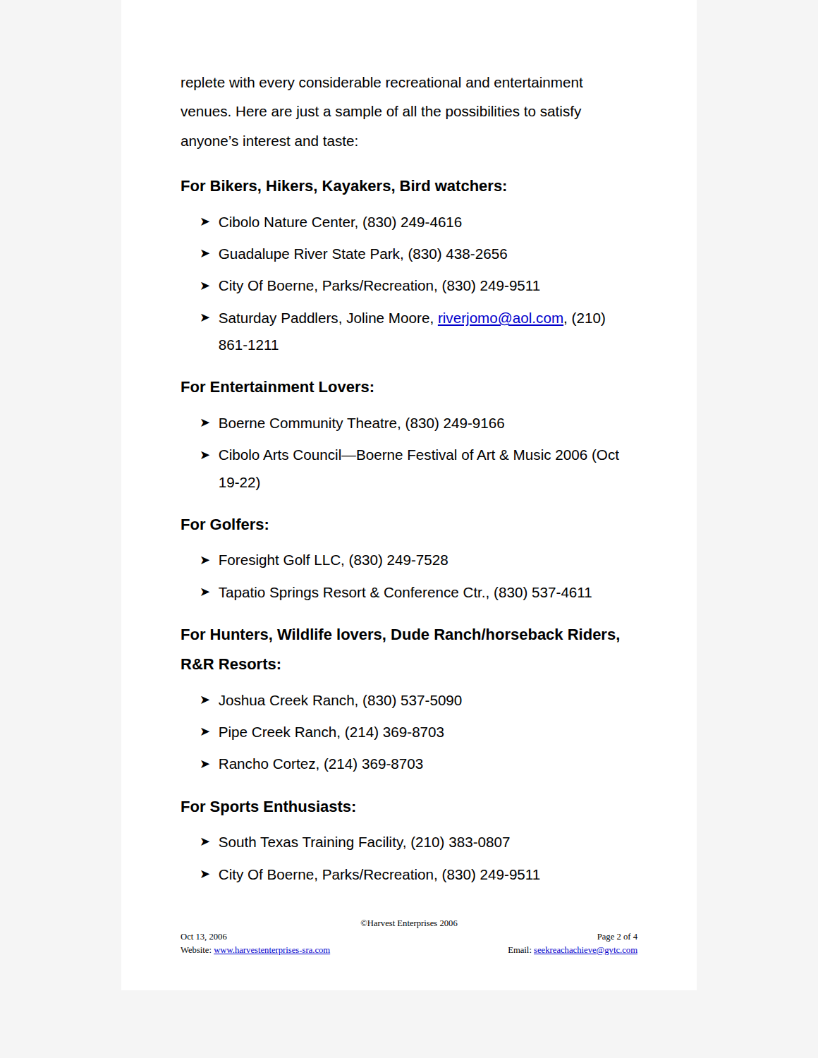replete with every considerable recreational and entertainment venues. Here are just a sample of all the possibilities to satisfy anyone’s interest and taste:
For Bikers, Hikers, Kayakers, Bird watchers:
Cibolo Nature Center, (830) 249-4616
Guadalupe River State Park, (830) 438-2656
City Of Boerne, Parks/Recreation, (830) 249-9511
Saturday Paddlers, Joline Moore, riverjomo@aol.com, (210) 861-1211
For Entertainment Lovers:
Boerne Community Theatre, (830) 249-9166
Cibolo Arts Council—Boerne Festival of Art & Music 2006 (Oct 19-22)
For Golfers:
Foresight Golf LLC, (830) 249-7528
Tapatio Springs Resort & Conference Ctr., (830) 537-4611
For Hunters, Wildlife lovers, Dude Ranch/horseback Riders, R&R Resorts:
Joshua Creek Ranch, (830) 537-5090
Pipe Creek Ranch, (214) 369-8703
Rancho Cortez, (214) 369-8703
For Sports Enthusiasts:
South Texas Training Facility, (210) 383-0807
City Of Boerne, Parks/Recreation, (830) 249-9511
©Harvest Enterprises 2006
Oct 13, 2006
Website: www.harvestenterprises-sra.com
Page 2 of 4
Email: seekreachachieve@gvtc.com